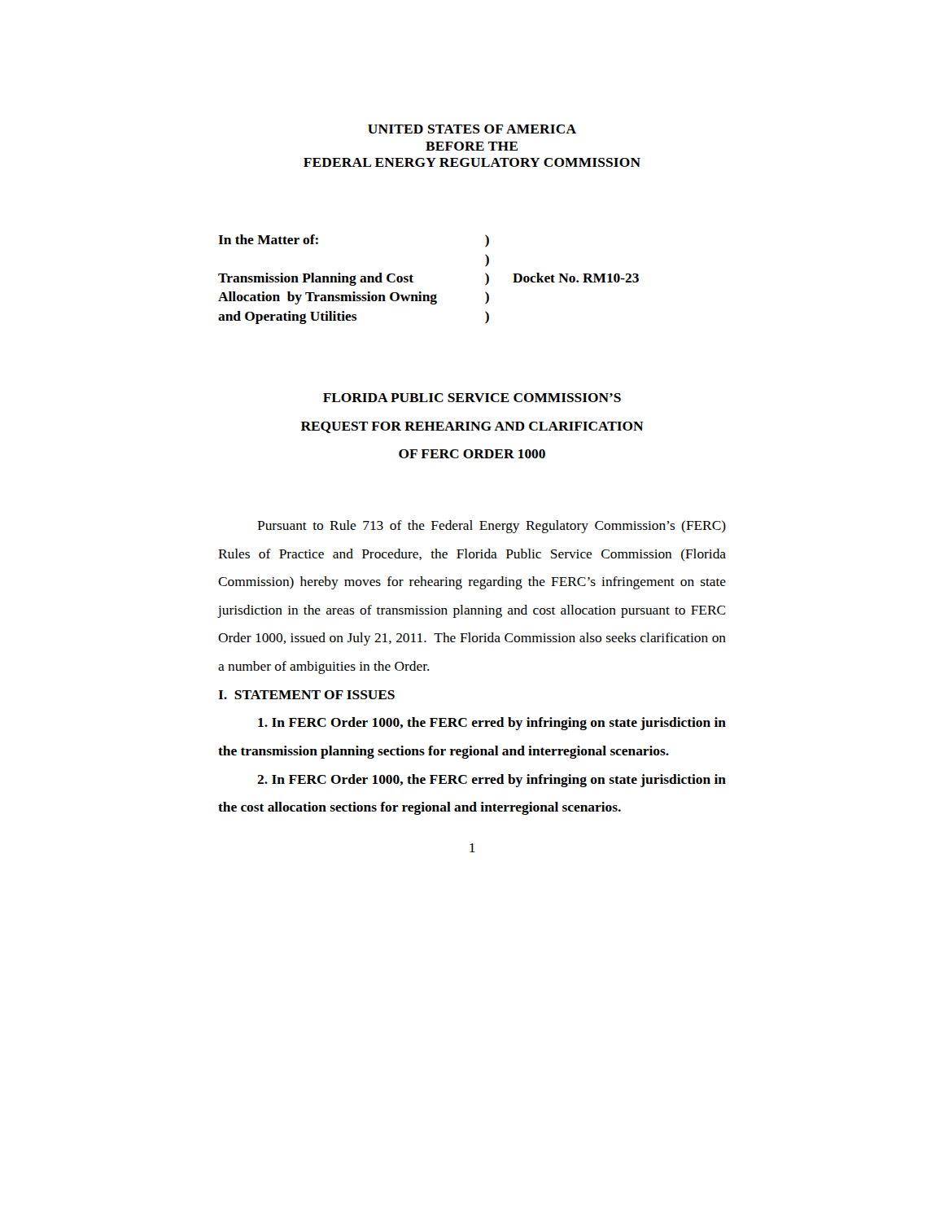UNITED STATES OF AMERICA
BEFORE THE
FEDERAL ENERGY REGULATORY COMMISSION
| In the Matter of: | ) | |
| | ) | |
| Transmission Planning and Cost | ) | Docket No. RM10-23 |
| Allocation by Transmission Owning | ) | |
| and Operating Utilities | ) | |
FLORIDA PUBLIC SERVICE COMMISSION’S
REQUEST FOR REHEARING AND CLARIFICATION
OF FERC ORDER 1000
Pursuant to Rule 713 of the Federal Energy Regulatory Commission’s (FERC) Rules of Practice and Procedure, the Florida Public Service Commission (Florida Commission) hereby moves for rehearing regarding the FERC’s infringement on state jurisdiction in the areas of transmission planning and cost allocation pursuant to FERC Order 1000, issued on July 21, 2011. The Florida Commission also seeks clarification on a number of ambiguities in the Order.
I. STATEMENT OF ISSUES
1. In FERC Order 1000, the FERC erred by infringing on state jurisdiction in the transmission planning sections for regional and interregional scenarios.
2. In FERC Order 1000, the FERC erred by infringing on state jurisdiction in the cost allocation sections for regional and interregional scenarios.
1